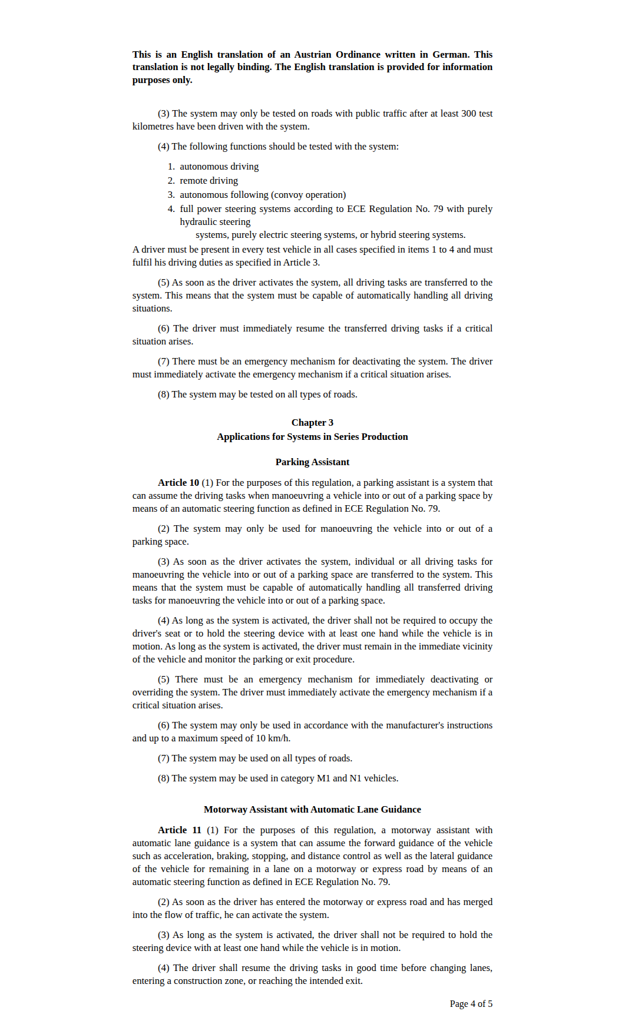This is an English translation of an Austrian Ordinance written in German. This translation is not legally binding. The English translation is provided for information purposes only.
(3) The system may only be tested on roads with public traffic after at least 300 test kilometres have been driven with the system.
(4) The following functions should be tested with the system:
1. autonomous driving
2. remote driving
3. autonomous following (convoy operation)
4. full power steering systems according to ECE Regulation No. 79 with purely hydraulic steering systems, purely electric steering systems, or hybrid steering systems.
A driver must be present in every test vehicle in all cases specified in items 1 to 4 and must fulfil his driving duties as specified in Article 3.
(5) As soon as the driver activates the system, all driving tasks are transferred to the system. This means that the system must be capable of automatically handling all driving situations.
(6) The driver must immediately resume the transferred driving tasks if a critical situation arises.
(7) There must be an emergency mechanism for deactivating the system. The driver must immediately activate the emergency mechanism if a critical situation arises.
(8) The system may be tested on all types of roads.
Chapter 3
Applications for Systems in Series Production
Parking Assistant
Article 10 (1) For the purposes of this regulation, a parking assistant is a system that can assume the driving tasks when manoeuvring a vehicle into or out of a parking space by means of an automatic steering function as defined in ECE Regulation No. 79.
(2) The system may only be used for manoeuvring the vehicle into or out of a parking space.
(3) As soon as the driver activates the system, individual or all driving tasks for manoeuvring the vehicle into or out of a parking space are transferred to the system. This means that the system must be capable of automatically handling all transferred driving tasks for manoeuvring the vehicle into or out of a parking space.
(4) As long as the system is activated, the driver shall not be required to occupy the driver's seat or to hold the steering device with at least one hand while the vehicle is in motion. As long as the system is activated, the driver must remain in the immediate vicinity of the vehicle and monitor the parking or exit procedure.
(5) There must be an emergency mechanism for immediately deactivating or overriding the system. The driver must immediately activate the emergency mechanism if a critical situation arises.
(6) The system may only be used in accordance with the manufacturer's instructions and up to a maximum speed of 10 km/h.
(7) The system may be used on all types of roads.
(8) The system may be used in category M1 and N1 vehicles.
Motorway Assistant with Automatic Lane Guidance
Article 11 (1) For the purposes of this regulation, a motorway assistant with automatic lane guidance is a system that can assume the forward guidance of the vehicle such as acceleration, braking, stopping, and distance control as well as the lateral guidance of the vehicle for remaining in a lane on a motorway or express road by means of an automatic steering function as defined in ECE Regulation No. 79.
(2) As soon as the driver has entered the motorway or express road and has merged into the flow of traffic, he can activate the system.
(3) As long as the system is activated, the driver shall not be required to hold the steering device with at least one hand while the vehicle is in motion.
(4) The driver shall resume the driving tasks in good time before changing lanes, entering a construction zone, or reaching the intended exit.
Page 4 of 5